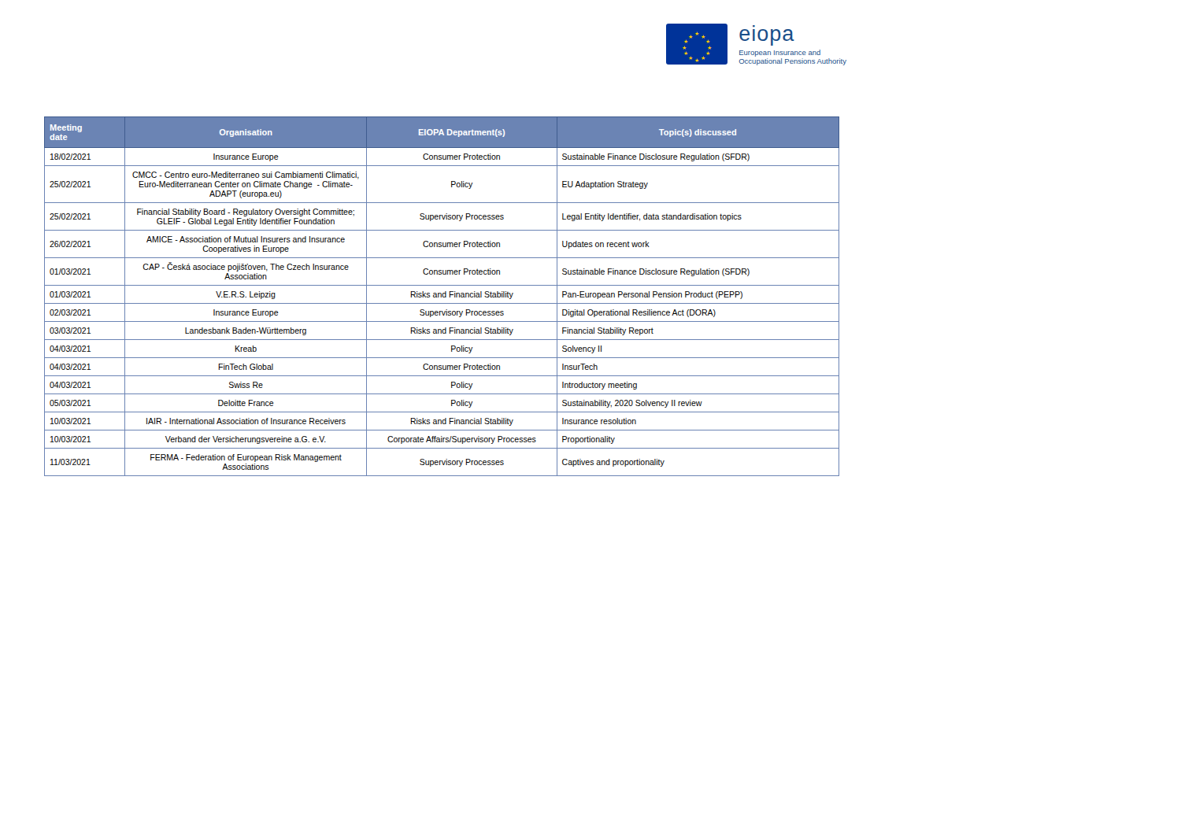★ ★ ★ ★ ★ ★ ★ ★ ★ ★ ★ ★
eiopa European Insurance and
Occupational Pensions Authority
| Meeting date | Organisation | EIOPA Department(s) | Topic(s) discussed |
| --- | --- | --- | --- |
| 18/02/2021 | Insurance Europe | Consumer Protection | Sustainable Finance Disclosure Regulation (SFDR) |
| 25/02/2021 | CMCC - Centro euro-Mediterraneo sui Cambiamenti Climatici, Euro-Mediterranean Center on Climate Change - Climate-ADAPT (europa.eu) | Policy | EU Adaptation Strategy |
| 25/02/2021 | Financial Stability Board - Regulatory Oversight Committee; GLEIF - Global Legal Entity Identifier Foundation | Supervisory Processes | Legal Entity Identifier, data standardisation topics |
| 26/02/2021 | AMICE - Association of Mutual Insurers and Insurance Cooperatives in Europe | Consumer Protection | Updates on recent work |
| 01/03/2021 | CAP - Česká asociace pojišťoven, The Czech Insurance Association | Consumer Protection | Sustainable Finance Disclosure Regulation (SFDR) |
| 01/03/2021 | V.E.R.S. Leipzig | Risks and Financial Stability | Pan-European Personal Pension Product (PEPP) |
| 02/03/2021 | Insurance Europe | Supervisory Processes | Digital Operational Resilience Act (DORA) |
| 03/03/2021 | Landesbank Baden-Württemberg | Risks and Financial Stability | Financial Stability Report |
| 04/03/2021 | Kreab | Policy | Solvency II |
| 04/03/2021 | FinTech Global | Consumer Protection | InsurTech |
| 04/03/2021 | Swiss Re | Policy | Introductory meeting |
| 05/03/2021 | Deloitte France | Policy | Sustainability, 2020 Solvency II review |
| 10/03/2021 | IAIR - International Association of Insurance Receivers | Risks and Financial Stability | Insurance resolution |
| 10/03/2021 | Verband der Versicherungsvereine a.G. e.V. | Corporate Affairs/Supervisory Processes | Proportionality |
| 11/03/2021 | FERMA - Federation of European Risk Management Associations | Supervisory Processes | Captives and proportionality |